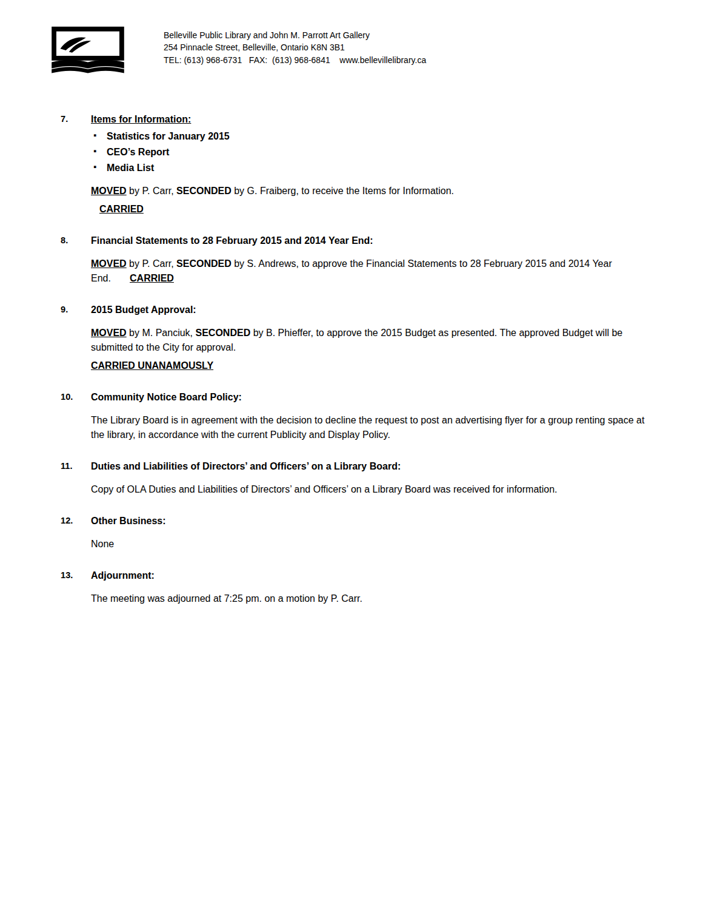Belleville Public Library and John M. Parrott Art Gallery
254 Pinnacle Street, Belleville, Ontario K8N 3B1
TEL: (613) 968-6731 FAX: (613) 968-6841 www.bellevillelibrary.ca
Items for Information:
Statistics for January 2015
CEO’s Report
Media List
MOVED by P. Carr, SECONDED by G. Fraiberg, to receive the Items for Information.
CARRIED
Financial Statements to 28 February 2015 and 2014 Year End:
MOVED by P. Carr, SECONDED by S. Andrews, to approve the Financial Statements to 28 February 2015 and 2014 Year End. CARRIED
2015 Budget Approval:
MOVED by M. Panciuk, SECONDED by B. Phieffer, to approve the 2015 Budget as presented. The approved Budget will be submitted to the City for approval.
CARRIED UNANAMOUSLY
Community Notice Board Policy:
The Library Board is in agreement with the decision to decline the request to post an advertising flyer for a group renting space at the library, in accordance with the current Publicity and Display Policy.
Duties and Liabilities of Directors’ and Officers’ on a Library Board:
Copy of OLA Duties and Liabilities of Directors’ and Officers’ on a Library Board was received for information.
Other Business:
None
Adjournment:
The meeting was adjourned at 7:25 pm. on a motion by P. Carr.